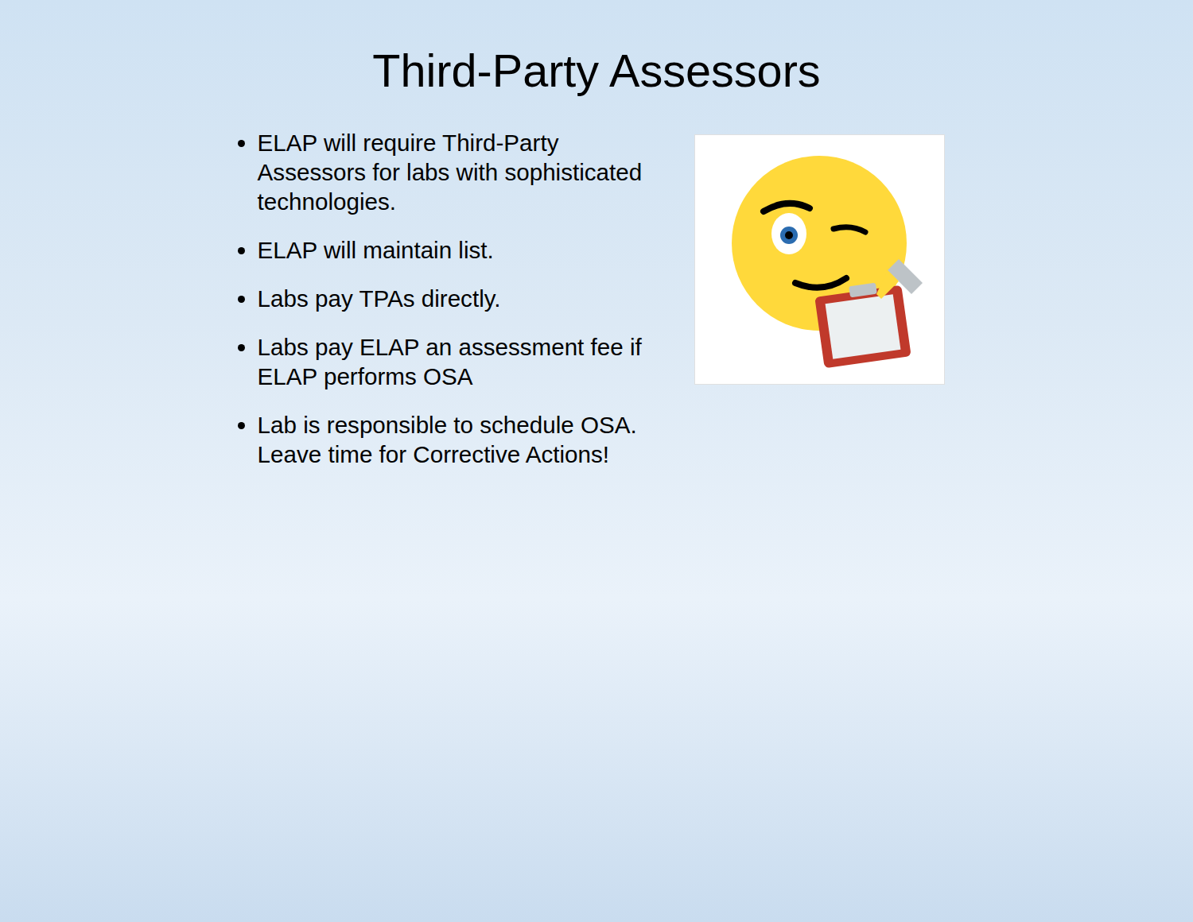Third-Party Assessors
ELAP will require Third-Party Assessors for labs with sophisticated technologies.
ELAP will maintain list.
Labs pay TPAs directly.
Labs pay ELAP an assessment fee if ELAP performs OSA
Lab is responsible to schedule OSA. Leave time for Corrective Actions!